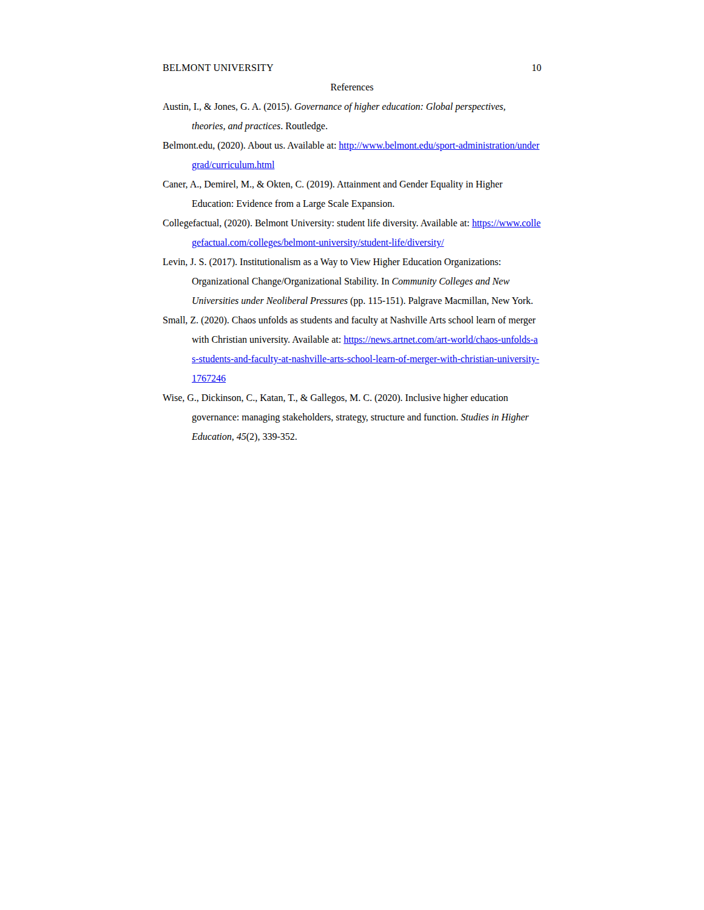Belmont University 10
References
Austin, I., & Jones, G. A. (2015). Governance of higher education: Global perspectives, theories, and practices. Routledge.
Belmont.edu, (2020). About us. Available at: http://www.belmont.edu/sport-administration/undergrad/curriculum.html
Caner, A., Demirel, M., & Okten, C. (2019). Attainment and Gender Equality in Higher Education: Evidence from a Large Scale Expansion.
Collegefactual, (2020). Belmont University: student life diversity. Available at: https://www.collegefactual.com/colleges/belmont-university/student-life/diversity/
Levin, J. S. (2017). Institutionalism as a Way to View Higher Education Organizations: Organizational Change/Organizational Stability. In Community Colleges and New Universities under Neoliberal Pressures (pp. 115-151). Palgrave Macmillan, New York.
Small, Z. (2020). Chaos unfolds as students and faculty at Nashville Arts school learn of merger with Christian university. Available at: https://news.artnet.com/art-world/chaos-unfolds-as-students-and-faculty-at-nashville-arts-school-learn-of-merger-with-christian-university-1767246
Wise, G., Dickinson, C., Katan, T., & Gallegos, M. C. (2020). Inclusive higher education governance: managing stakeholders, strategy, structure and function. Studies in Higher Education, 45(2), 339-352.